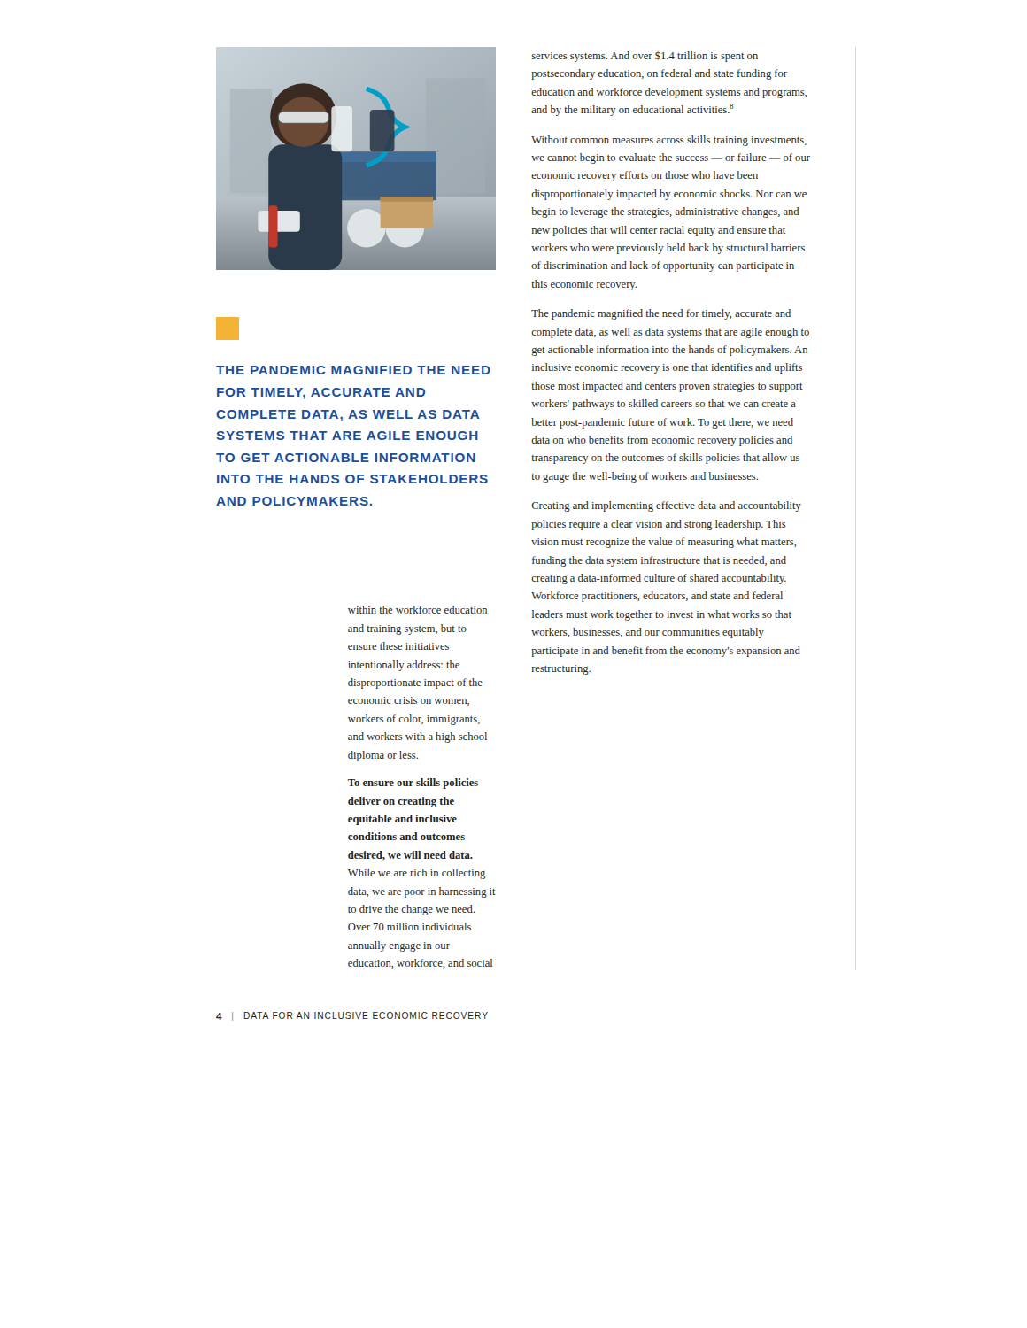The pandemic magnified the need for timely, accurate and complete data, as well as data systems that are agile enough to get actionable information into the hands of stakeholders and policymakers.
within the workforce education and training system, but to ensure these initiatives intentionally address: the disproportionate impact of the economic crisis on women, workers of color, immigrants, and workers with a high school diploma or less.
To ensure our skills policies deliver on creating the equitable and inclusive conditions and outcomes desired, we will need data. While we are rich in collecting data, we are poor in harnessing it to drive the change we need. Over 70 million individuals annually engage in our education, workforce, and social
services systems. And over $1.4 trillion is spent on postsecondary education, on federal and state funding for education and workforce development systems and programs, and by the military on educational activities.8
Without common measures across skills training investments, we cannot begin to evaluate the success — or failure — of our economic recovery efforts on those who have been disproportionately impacted by economic shocks. Nor can we begin to leverage the strategies, administrative changes, and new policies that will center racial equity and ensure that workers who were previously held back by structural barriers of discrimination and lack of opportunity can participate in this economic recovery.
The pandemic magnified the need for timely, accurate and complete data, as well as data systems that are agile enough to get actionable information into the hands of policymakers. An inclusive economic recovery is one that identifies and uplifts those most impacted and centers proven strategies to support workers' pathways to skilled careers so that we can create a better post-pandemic future of work. To get there, we need data on who benefits from economic recovery policies and transparency on the outcomes of skills policies that allow us to gauge the well-being of workers and businesses.
Creating and implementing effective data and accountability policies require a clear vision and strong leadership. This vision must recognize the value of measuring what matters, funding the data system infrastructure that is needed, and creating a data-informed culture of shared accountability. Workforce practitioners, educators, and state and federal leaders must work together to invest in what works so that workers, businesses, and our communities equitably participate in and benefit from the economy's expansion and restructuring.
4 | DATA FOR AN INCLUSIVE ECONOMIC RECOVERY